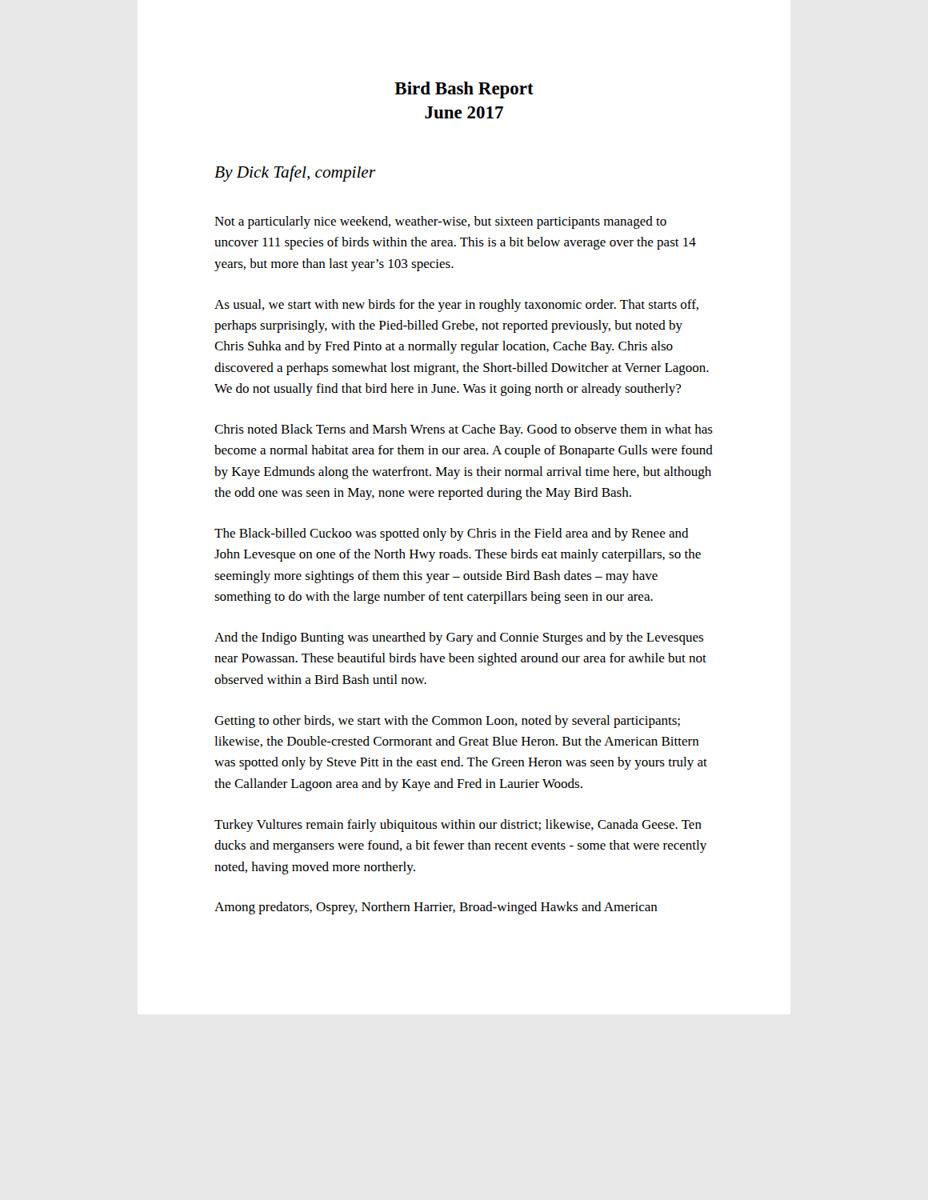Bird Bash ReportJune 2017
By Dick Tafel, compiler
Not a particularly nice weekend, weather-wise, but sixteen participants managed to uncover 111 species of birds within the area. This is a bit below average over the past 14 years, but more than last year’s 103 species.
As usual, we start with new birds for the year in roughly taxonomic order. That starts off, perhaps surprisingly, with the Pied-billed Grebe, not reported previously, but noted by Chris Suhka and by Fred Pinto at a normally regular location, Cache Bay. Chris also discovered a perhaps somewhat lost migrant, the Short-billed Dowitcher at Verner Lagoon. We do not usually find that bird here in June. Was it going north or already southerly?
Chris noted Black Terns and Marsh Wrens at Cache Bay. Good to observe them in what has become a normal habitat area for them in our area. A couple of Bonaparte Gulls were found by Kaye Edmunds along the waterfront. May is their normal arrival time here, but although the odd one was seen in May, none were reported during the May Bird Bash.
The Black-billed Cuckoo was spotted only by Chris in the Field area and by Renee and John Levesque on one of the North Hwy roads. These birds eat mainly caterpillars, so the seemingly more sightings of them this year – outside Bird Bash dates – may have something to do with the large number of tent caterpillars being seen in our area.
And the Indigo Bunting was unearthed by Gary and Connie Sturges and by the Levesques near Powassan. These beautiful birds have been sighted around our area for awhile but not observed within a Bird Bash until now.
Getting to other birds, we start with the Common Loon, noted by several participants; likewise, the Double-crested Cormorant and Great Blue Heron. But the American Bittern was spotted only by Steve Pitt in the east end. The Green Heron was seen by yours truly at the Callander Lagoon area and by Kaye and Fred in Laurier Woods.
Turkey Vultures remain fairly ubiquitous within our district; likewise, Canada Geese. Ten ducks and mergansers were found, a bit fewer than recent events - some that were recently noted, having moved more northerly.
Among predators, Osprey, Northern Harrier, Broad-winged Hawks and American